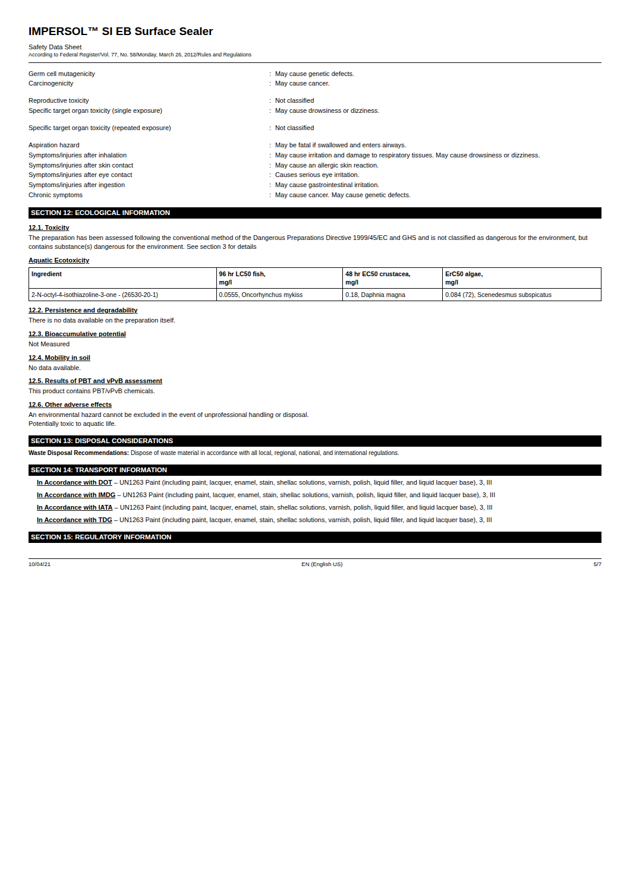IMPERSOL™ SI EB Surface Sealer
Safety Data Sheet
According to Federal Register/Vol. 77, No. 58/Monday, March 26, 2012/Rules and Regulations
| Germ cell mutagenicity | : | May cause genetic defects. |
| Carcinogenicity | : | May cause cancer. |
| Reproductive toxicity | : | Not classified |
| Specific target organ toxicity (single exposure) | : | May cause drowsiness or dizziness. |
| Specific target organ toxicity (repeated exposure) | : | Not classified |
| Aspiration hazard | : | May be fatal if swallowed and enters airways. |
| Symptoms/injuries after inhalation | : | May cause irritation and damage to respiratory tissues. May cause drowsiness or dizziness. |
| Symptoms/injuries after skin contact | : | May cause an allergic skin reaction. |
| Symptoms/injuries after eye contact | : | Causes serious eye irritation. |
| Symptoms/injuries after ingestion | : | May cause gastrointestinal irritation. |
| Chronic symptoms | : | May cause cancer. May cause genetic defects. |
SECTION 12: ECOLOGICAL INFORMATION
12.1. Toxicity
The preparation has been assessed following the conventional method of the Dangerous Preparations Directive 1999/45/EC and GHS and is not classified as dangerous for the environment, but contains substance(s) dangerous for the environment. See section 3 for details
Aquatic Ecotoxicity
| Ingredient | 96 hr LC50 fish, mg/l | 48 hr EC50 crustacea, mg/l | ErC50 algae, mg/l |
| --- | --- | --- | --- |
| 2-N-octyl-4-isothiazoline-3-one - (26530-20-1) | 0.0555, Oncorhynchus mykiss | 0.18, Daphnia magna | 0.084 (72), Scenedesmus subspicatus |
12.2. Persistence and degradability
There is no data available on the preparation itself.
12.3. Bioaccumulative potential
Not Measured
12.4. Mobility in soil
No data available.
12.5. Results of PBT and vPvB assessment
This product contains PBT/vPvB chemicals.
12.6. Other adverse effects
An environmental hazard cannot be excluded in the event of unprofessional handling or disposal.
Potentially toxic to aquatic life.
SECTION 13: DISPOSAL CONSIDERATIONS
Waste Disposal Recommendations: Dispose of waste material in accordance with all local, regional, national, and international regulations.
SECTION 14: TRANSPORT INFORMATION
In Accordance with DOT – UN1263 Paint (including paint, lacquer, enamel, stain, shellac solutions, varnish, polish, liquid filler, and liquid lacquer base), 3, III
In Accordance with IMDG – UN1263 Paint (including paint, lacquer, enamel, stain, shellac solutions, varnish, polish, liquid filler, and liquid lacquer base), 3, III
In Accordance with IATA – UN1263 Paint (including paint, lacquer, enamel, stain, shellac solutions, varnish, polish, liquid filler, and liquid lacquer base), 3, III
In Accordance with TDG – UN1263 Paint (including paint, lacquer, enamel, stain, shellac solutions, varnish, polish, liquid filler, and liquid lacquer base), 3, III
SECTION 15: REGULATORY INFORMATION
10/04/21 EN (English US) 5/7